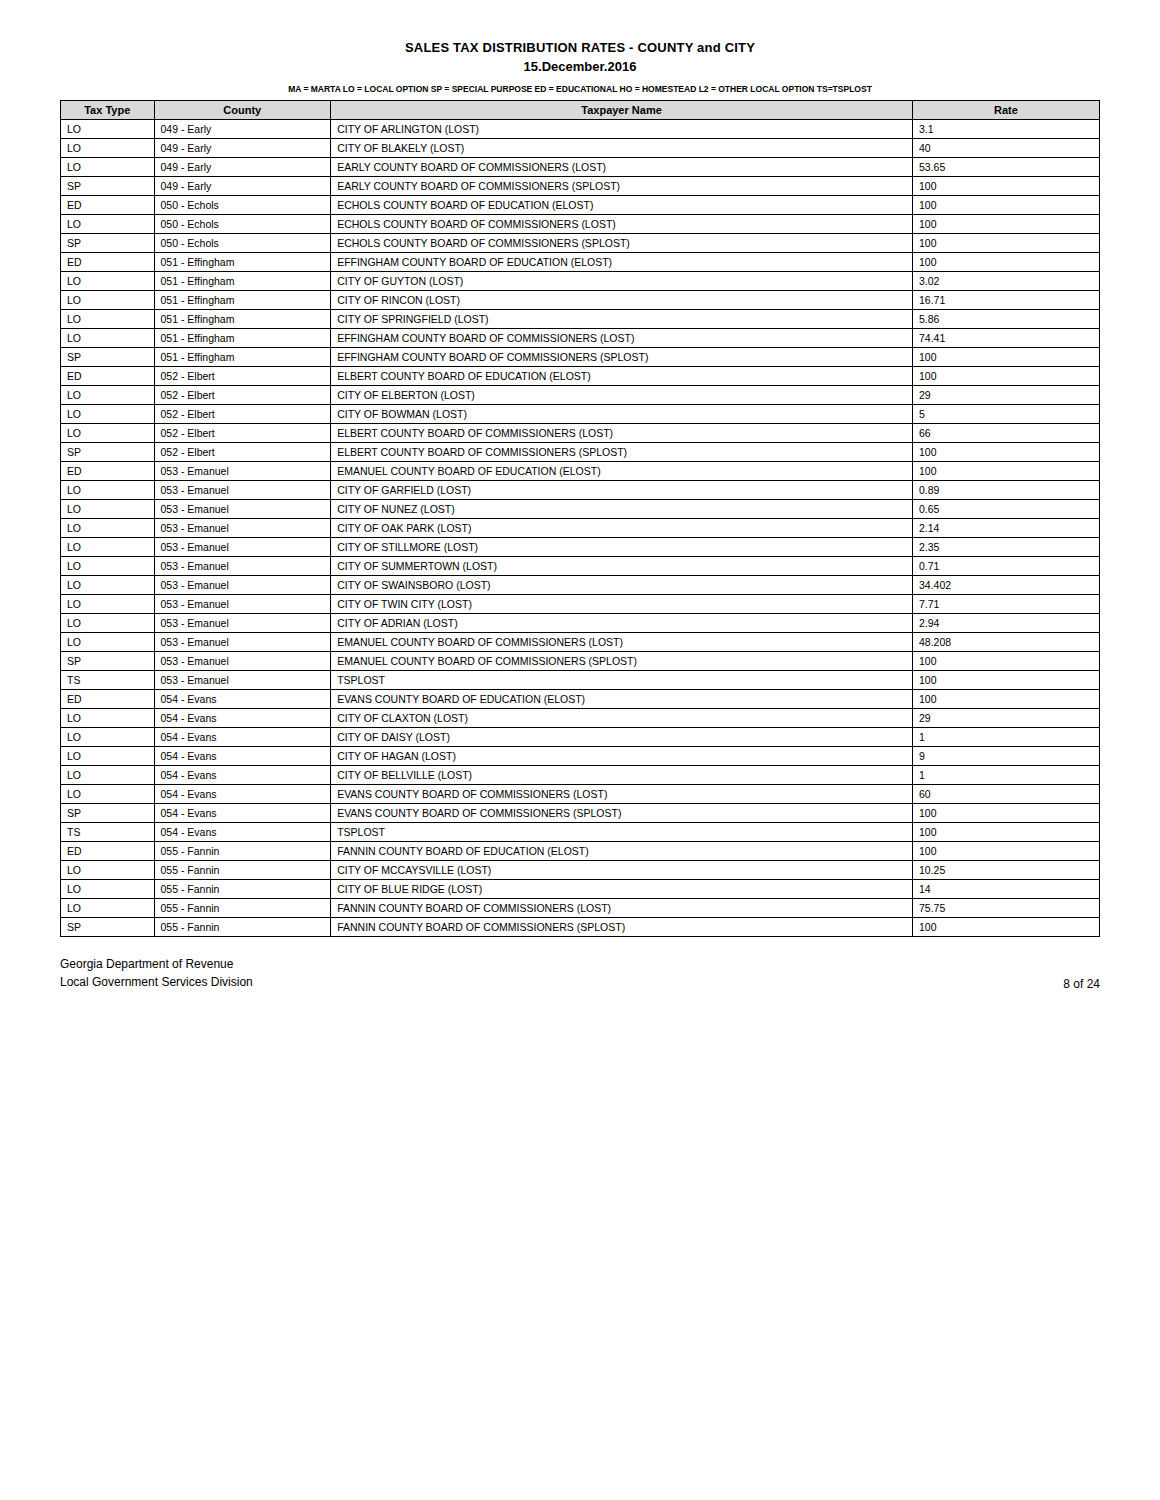SALES TAX DISTRIBUTION RATES - COUNTY and CITY
15.December.2016
MA = MARTA LO = LOCAL OPTION SP = SPECIAL PURPOSE ED = EDUCATIONAL HO = HOMESTEAD L2 = OTHER LOCAL OPTION TS=TSPLOST
| Tax Type | County | Taxpayer Name | Rate |
| --- | --- | --- | --- |
| LO | 049 - Early | CITY OF ARLINGTON (LOST) | 3.1 |
| LO | 049 - Early | CITY OF BLAKELY (LOST) | 40 |
| LO | 049 - Early | EARLY COUNTY BOARD OF COMMISSIONERS (LOST) | 53.65 |
| SP | 049 - Early | EARLY COUNTY BOARD OF COMMISSIONERS (SPLOST) | 100 |
| ED | 050 - Echols | ECHOLS COUNTY BOARD OF EDUCATION (ELOST) | 100 |
| LO | 050 - Echols | ECHOLS COUNTY BOARD OF COMMISSIONERS (LOST) | 100 |
| SP | 050 - Echols | ECHOLS COUNTY BOARD OF COMMISSIONERS (SPLOST) | 100 |
| ED | 051 - Effingham | EFFINGHAM COUNTY BOARD OF EDUCATION (ELOST) | 100 |
| LO | 051 - Effingham | CITY OF GUYTON (LOST) | 3.02 |
| LO | 051 - Effingham | CITY OF RINCON (LOST) | 16.71 |
| LO | 051 - Effingham | CITY OF SPRINGFIELD (LOST) | 5.86 |
| LO | 051 - Effingham | EFFINGHAM COUNTY BOARD OF COMMISSIONERS (LOST) | 74.41 |
| SP | 051 - Effingham | EFFINGHAM COUNTY BOARD OF COMMISSIONERS (SPLOST) | 100 |
| ED | 052 - Elbert | ELBERT COUNTY BOARD OF EDUCATION (ELOST) | 100 |
| LO | 052 - Elbert | CITY OF ELBERTON (LOST) | 29 |
| LO | 052 - Elbert | CITY OF BOWMAN (LOST) | 5 |
| LO | 052 - Elbert | ELBERT COUNTY BOARD OF COMMISSIONERS (LOST) | 66 |
| SP | 052 - Elbert | ELBERT COUNTY BOARD OF COMMISSIONERS (SPLOST) | 100 |
| ED | 053 - Emanuel | EMANUEL COUNTY BOARD OF EDUCATION (ELOST) | 100 |
| LO | 053 - Emanuel | CITY OF GARFIELD (LOST) | 0.89 |
| LO | 053 - Emanuel | CITY OF NUNEZ (LOST) | 0.65 |
| LO | 053 - Emanuel | CITY OF OAK PARK (LOST) | 2.14 |
| LO | 053 - Emanuel | CITY OF STILLMORE (LOST) | 2.35 |
| LO | 053 - Emanuel | CITY OF SUMMERTOWN (LOST) | 0.71 |
| LO | 053 - Emanuel | CITY OF SWAINSBORO (LOST) | 34.402 |
| LO | 053 - Emanuel | CITY OF TWIN CITY (LOST) | 7.71 |
| LO | 053 - Emanuel | CITY OF ADRIAN (LOST) | 2.94 |
| LO | 053 - Emanuel | EMANUEL COUNTY BOARD OF COMMISSIONERS (LOST) | 48.208 |
| SP | 053 - Emanuel | EMANUEL COUNTY BOARD OF COMMISSIONERS (SPLOST) | 100 |
| TS | 053 - Emanuel | TSPLOST | 100 |
| ED | 054 - Evans | EVANS COUNTY BOARD OF EDUCATION (ELOST) | 100 |
| LO | 054 - Evans | CITY OF CLAXTON (LOST) | 29 |
| LO | 054 - Evans | CITY OF DAISY (LOST) | 1 |
| LO | 054 - Evans | CITY OF HAGAN (LOST) | 9 |
| LO | 054 - Evans | CITY OF BELLVILLE (LOST) | 1 |
| LO | 054 - Evans | EVANS COUNTY BOARD OF COMMISSIONERS (LOST) | 60 |
| SP | 054 - Evans | EVANS COUNTY BOARD OF COMMISSIONERS (SPLOST) | 100 |
| TS | 054 - Evans | TSPLOST | 100 |
| ED | 055 - Fannin | FANNIN COUNTY BOARD OF EDUCATION (ELOST) | 100 |
| LO | 055 - Fannin | CITY OF MCCAYSVILLE (LOST) | 10.25 |
| LO | 055 - Fannin | CITY OF BLUE RIDGE (LOST) | 14 |
| LO | 055 - Fannin | FANNIN COUNTY BOARD OF COMMISSIONERS (LOST) | 75.75 |
| SP | 055 - Fannin | FANNIN COUNTY BOARD OF COMMISSIONERS (SPLOST) | 100 |
Georgia Department of Revenue
Local Government Services Division
8 of 24